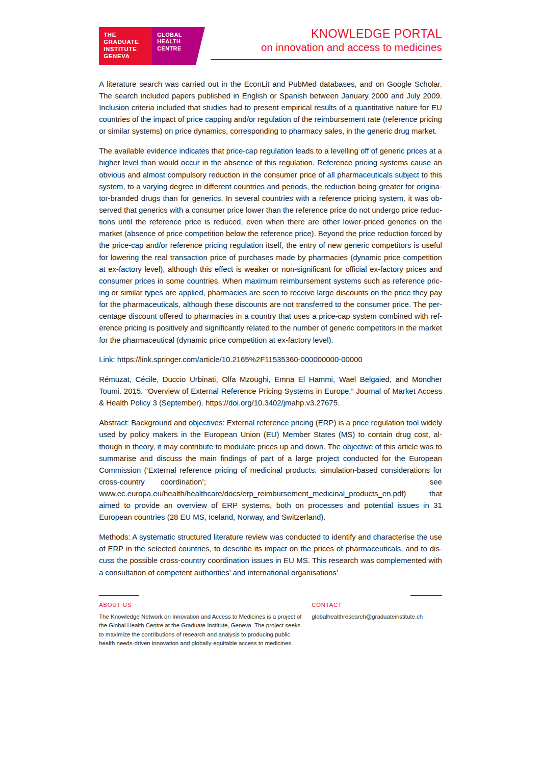THE
GRADUATE
INSTITUTE
GENEVA
GLOBAL
HEALTH
CENTRE
Knowledge Portal
on innovation and access to medicines
A literature search was carried out in the EconLit and PubMed databases, and on Google Scholar. The search included papers published in English or Spanish between January 2000 and July 2009. Inclusion criteria included that studies had to present empirical results of a quantitative nature for EU countries of the impact of price capping and/or regulation of the reimbursement rate (reference pricing or similar systems) on price dynamics, corresponding to pharmacy sales, in the generic drug market.
The available evidence indicates that price-cap regulation leads to a levelling off of generic prices at a higher level than would occur in the absence of this regulation. Reference pricing systems cause an obvious and almost compulsory reduction in the consumer price of all pharmaceuticals subject to this system, to a varying degree in different countries and periods, the reduction being greater for originator-branded drugs than for generics. In several countries with a reference pricing system, it was observed that generics with a consumer price lower than the reference price do not undergo price reductions until the reference price is reduced, even when there are other lower-priced generics on the market (absence of price competition below the reference price). Beyond the price reduction forced by the price-cap and/or reference pricing regulation itself, the entry of new generic competitors is useful for lowering the real transaction price of purchases made by pharmacies (dynamic price competition at ex-factory level), although this effect is weaker or non-significant for official ex-factory prices and consumer prices in some countries. When maximum reimbursement systems such as reference pricing or similar types are applied, pharmacies are seen to receive large discounts on the price they pay for the pharmaceuticals, although these discounts are not transferred to the consumer price. The percentage discount offered to pharmacies in a country that uses a price-cap system combined with reference pricing is positively and significantly related to the number of generic competitors in the market for the pharmaceutical (dynamic price competition at ex-factory level).
Link: https://link.springer.com/article/10.2165%2F11535360-000000000-00000
Rémuzat, Cécile, Duccio Urbinati, Olfa Mzoughi, Emna El Hammi, Wael Belgaied, and Mondher Toumi. 2015. “Overview of External Reference Pricing Systems in Europe.” Journal of Market Access & Health Policy 3 (September). https://doi.org/10.3402/jmahp.v3.27675.
Abstract: Background and objectives: External reference pricing (ERP) is a price regulation tool widely used by policy makers in the European Union (EU) Member States (MS) to contain drug cost, although in theory, it may contribute to modulate prices up and down. The objective of this article was to summarise and discuss the main findings of part of a large project conducted for the European Commission (‘External reference pricing of medicinal products: simulation-based considerations for cross-country coordination’; see www.ec.europa.eu/health/healthcare/docs/erp_reimbursement_medicinal_products_en.pdf) that aimed to provide an overview of ERP systems, both on processes and potential issues in 31 European countries (28 EU MS, Iceland, Norway, and Switzerland).
Methods: A systematic structured literature review was conducted to identify and characterise the use of ERP in the selected countries, to describe its impact on the prices of pharmaceuticals, and to discuss the possible cross-country coordination issues in EU MS. This research was complemented with a consultation of competent authorities’ and international organisations’
About us
The Knowledge Network on Innovation and Access to Medicines is a project of the Global Health Centre at the Graduate Institute, Geneva. The project seeks to maximize the contributions of research and analysis to producing public health needs-driven innovation and globally-equitable access to medicines.
Contact
globalhealthresearch@graduateinstitute.ch